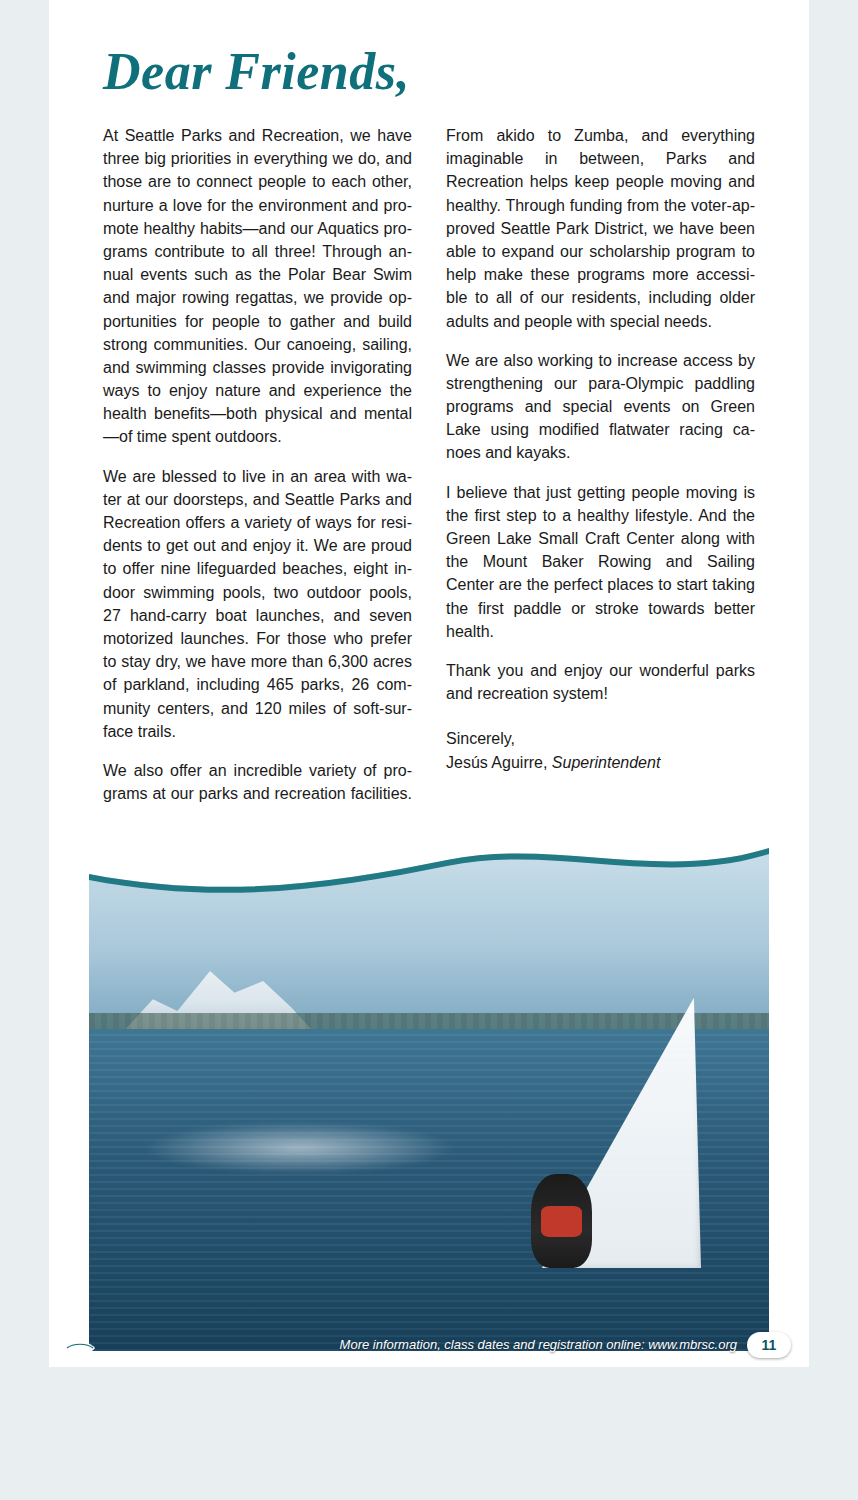Dear Friends,
At Seattle Parks and Recreation, we have three big priorities in everything we do, and those are to connect people to each other, nurture a love for the environment and promote healthy habits—and our Aquatics programs contribute to all three! Through annual events such as the Polar Bear Swim and major rowing regattas, we provide opportunities for people to gather and build strong communities. Our canoeing, sailing, and swimming classes provide invigorating ways to enjoy nature and experience the health benefits—both physical and mental—of time spent outdoors.
We are blessed to live in an area with water at our doorsteps, and Seattle Parks and Recreation offers a variety of ways for residents to get out and enjoy it. We are proud to offer nine lifeguarded beaches, eight indoor swimming pools, two outdoor pools, 27 hand-carry boat launches, and seven motorized launches. For those who prefer to stay dry, we have more than 6,300 acres of parkland, including 465 parks, 26 community centers, and 120 miles of soft-surface trails.
We also offer an incredible variety of programs at our parks and recreation facilities. From akido to Zumba, and everything imaginable in between, Parks and Recreation helps keep people moving and healthy. Through funding from the voter-approved Seattle Park District, we have been able to expand our scholarship program to help make these programs more accessible to all of our residents, including older adults and people with special needs.
We are also working to increase access by strengthening our para-Olympic paddling programs and special events on Green Lake using modified flatwater racing canoes and kayaks.
I believe that just getting people moving is the first step to a healthy lifestyle. And the Green Lake Small Craft Center along with the Mount Baker Rowing and Sailing Center are the perfect places to start taking the first paddle or stroke towards better health.
Thank you and enjoy our wonderful parks and recreation system!
Sincerely,
Jesús Aguirre, Superintendent
More information, class dates and registration online: www.mbrsc.org 11